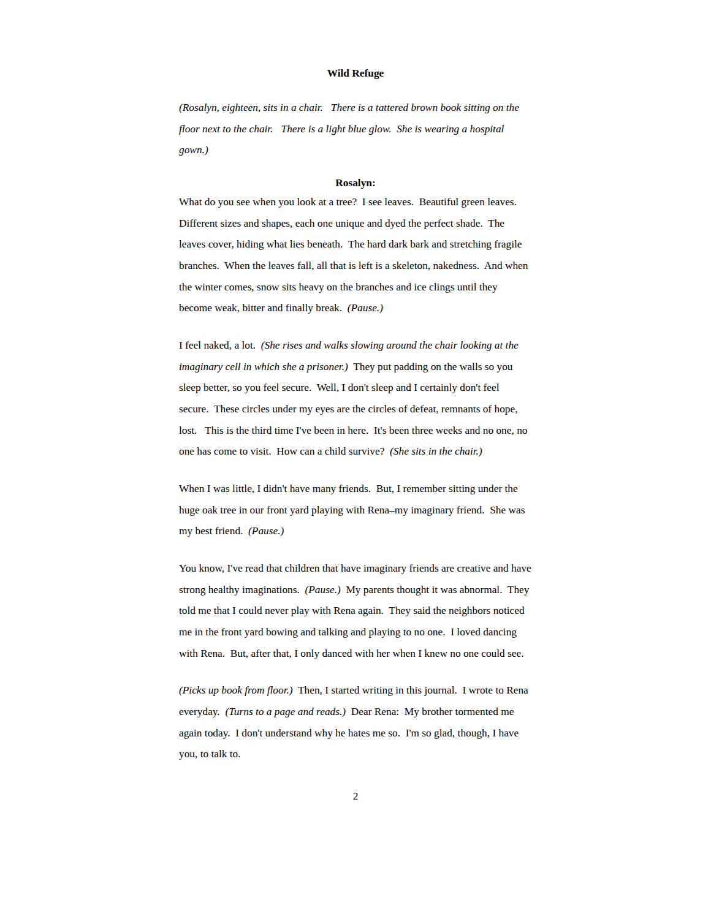Wild Refuge
(Rosalyn, eighteen, sits in a chair. There is a tattered brown book sitting on the floor next to the chair. There is a light blue glow. She is wearing a hospital gown.)
Rosalyn:
What do you see when you look at a tree? I see leaves. Beautiful green leaves. Different sizes and shapes, each one unique and dyed the perfect shade. The leaves cover, hiding what lies beneath. The hard dark bark and stretching fragile branches. When the leaves fall, all that is left is a skeleton, nakedness. And when the winter comes, snow sits heavy on the branches and ice clings until they become weak, bitter and finally break. (Pause.)
I feel naked, a lot. (She rises and walks slowing around the chair looking at the imaginary cell in which she a prisoner.) They put padding on the walls so you sleep better, so you feel secure. Well, I don't sleep and I certainly don't feel secure. These circles under my eyes are the circles of defeat, remnants of hope, lost. This is the third time I've been in here. It's been three weeks and no one, no one has come to visit. How can a child survive? (She sits in the chair.)
When I was little, I didn't have many friends. But, I remember sitting under the huge oak tree in our front yard playing with Rena–my imaginary friend. She was my best friend. (Pause.)
You know, I've read that children that have imaginary friends are creative and have strong healthy imaginations. (Pause.) My parents thought it was abnormal. They told me that I could never play with Rena again. They said the neighbors noticed me in the front yard bowing and talking and playing to no one. I loved dancing with Rena. But, after that, I only danced with her when I knew no one could see.
(Picks up book from floor.) Then, I started writing in this journal. I wrote to Rena everyday. (Turns to a page and reads.) Dear Rena: My brother tormented me again today. I don't understand why he hates me so. I'm so glad, though, I have you, to talk to.
2